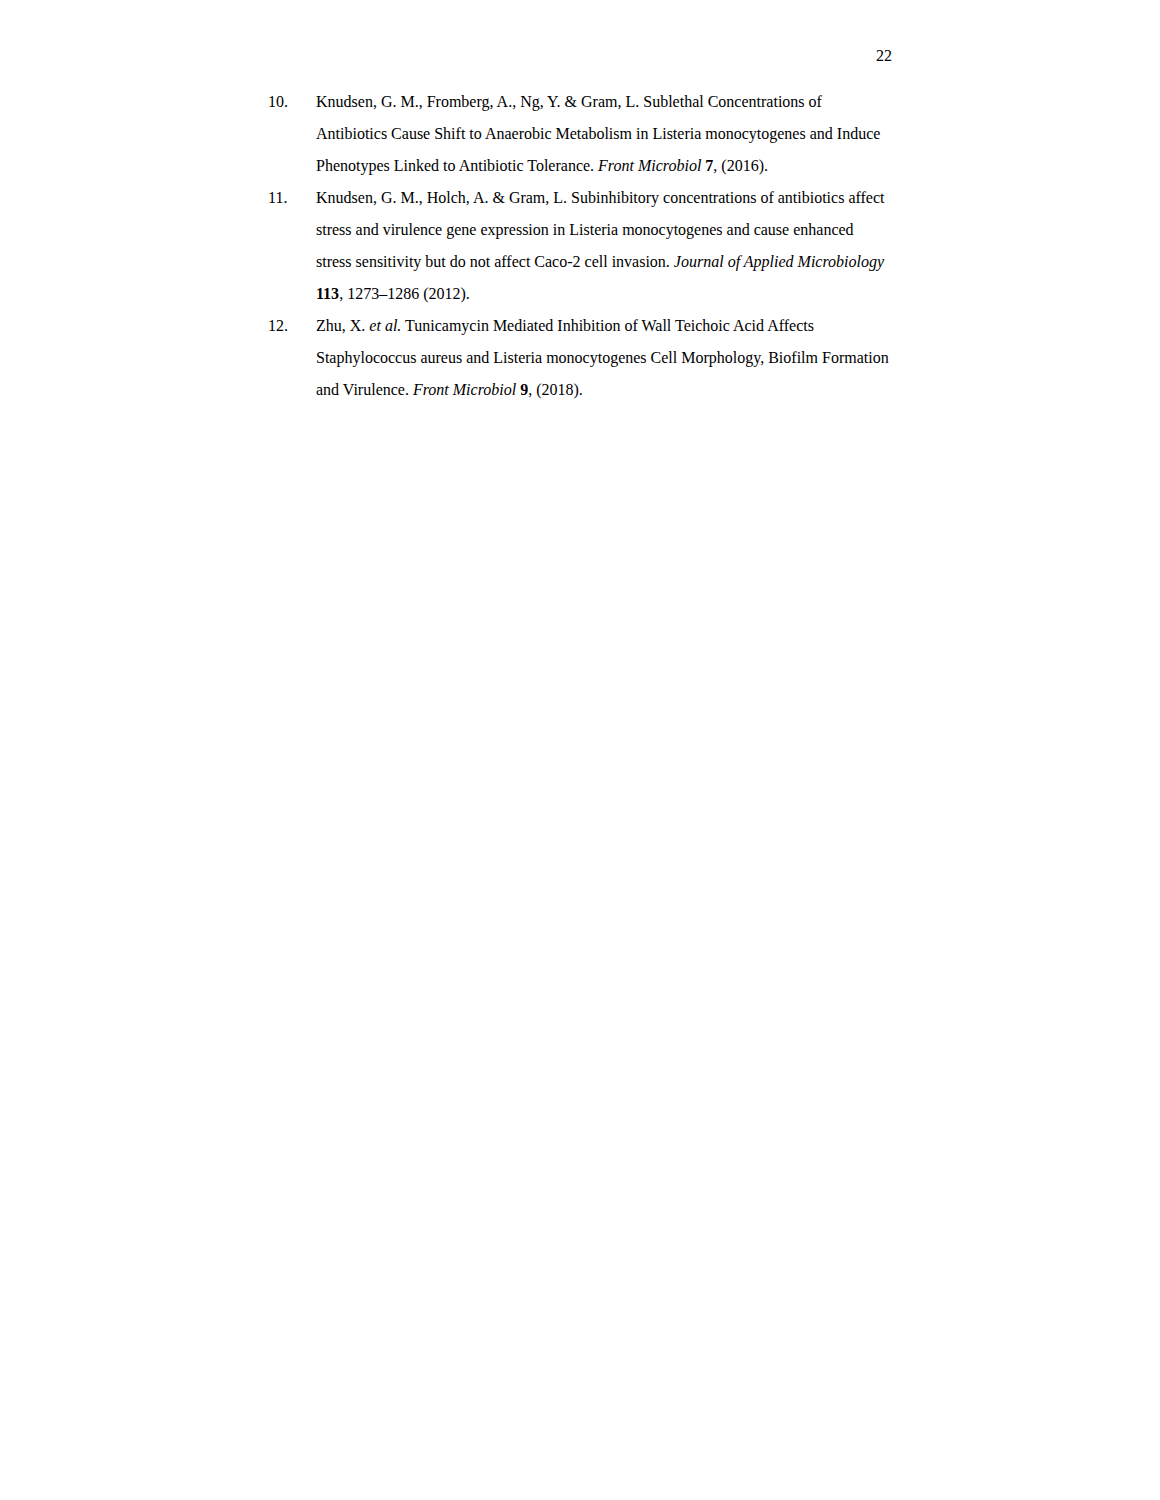22
Knudsen, G. M., Fromberg, A., Ng, Y. & Gram, L. Sublethal Concentrations of Antibiotics Cause Shift to Anaerobic Metabolism in Listeria monocytogenes and Induce Phenotypes Linked to Antibiotic Tolerance. Front Microbiol 7, (2016).
Knudsen, G. M., Holch, A. & Gram, L. Subinhibitory concentrations of antibiotics affect stress and virulence gene expression in Listeria monocytogenes and cause enhanced stress sensitivity but do not affect Caco-2 cell invasion. Journal of Applied Microbiology 113, 1273–1286 (2012).
Zhu, X. et al. Tunicamycin Mediated Inhibition of Wall Teichoic Acid Affects Staphylococcus aureus and Listeria monocytogenes Cell Morphology, Biofilm Formation and Virulence. Front Microbiol 9, (2018).